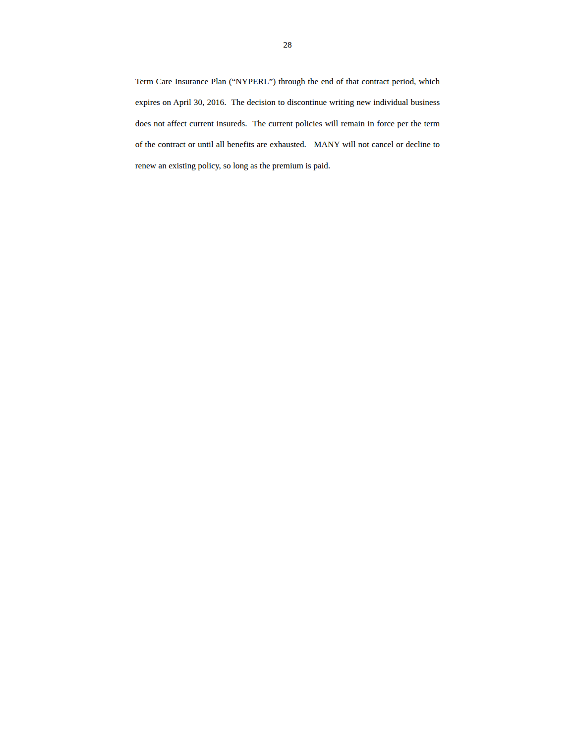28
Term Care Insurance Plan (“NYPERL”) through the end of that contract period, which expires on April 30, 2016. The decision to discontinue writing new individual business does not affect current insureds. The current policies will remain in force per the term of the contract or until all benefits are exhausted. MANY will not cancel or decline to renew an existing policy, so long as the premium is paid.